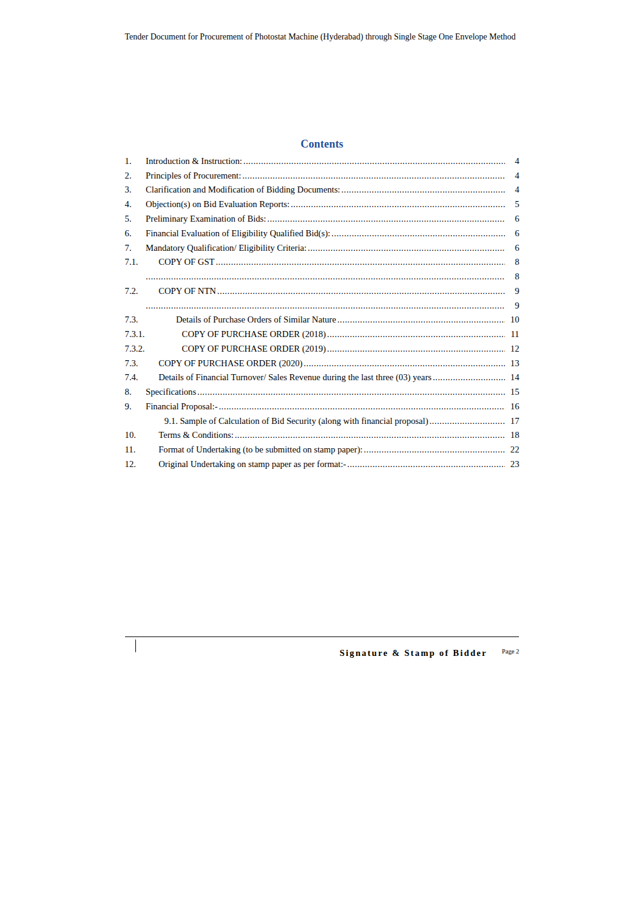Tender Document for Procurement of Photostat Machine (Hyderabad) through Single Stage One Envelope Method
Contents
1. Introduction & Instruction: .................................................................................................................................. 4
2. Principles of Procurement: .................................................................................................................. 4
3. Clarification and Modification of Bidding Documents: ........................................................................... 4
4. Objection(s) on Bid Evaluation Reports: ..................................................................................................... 5
5. Preliminary Examination of Bids: .............................................................................................................. 6
6. Financial Evaluation of Eligibility Qualified Bid(s): .................................................................................. 6
7. Mandatory Qualification/ Eligibility Criteria: ......................................................................................... 6
7.1. COPY OF GST ................................................................................................................................................. 8
......................................................................................................................................................................... 8
7.2. COPY OF NTN ................................................................................................................................................. 9
......................................................................................................................................................................... 9
7.3. Details of Purchase Orders of Similar Nature ..................................................................................... 10
7.3.1. COPY OF PURCHASE ORDER (2018) ......................................................................................... 11
7.3.2. COPY OF PURCHASE ORDER (2019) ......................................................................................... 12
7.3. COPY OF PURCHASE ORDER (2020) ................................................................................................. 13
7.4. Details of Financial Turnover/ Sales Revenue during the last three (03) years .......................................... 14
8. Specifications ..................................................................................................................................................... 15
9. Financial Proposal:- ............................................................................................................................. 16
9.1. Sample of Calculation of Bid Security (along with financial proposal) ................................................. 17
10. Terms & Conditions: ............................................................................................................................. 18
11. Format of Undertaking (to be submitted on stamp paper): ......................................................................... 22
12. Original Undertaking on stamp paper as per format:- .............................................................................. 23
Signature & Stamp of Bidder
Page 2